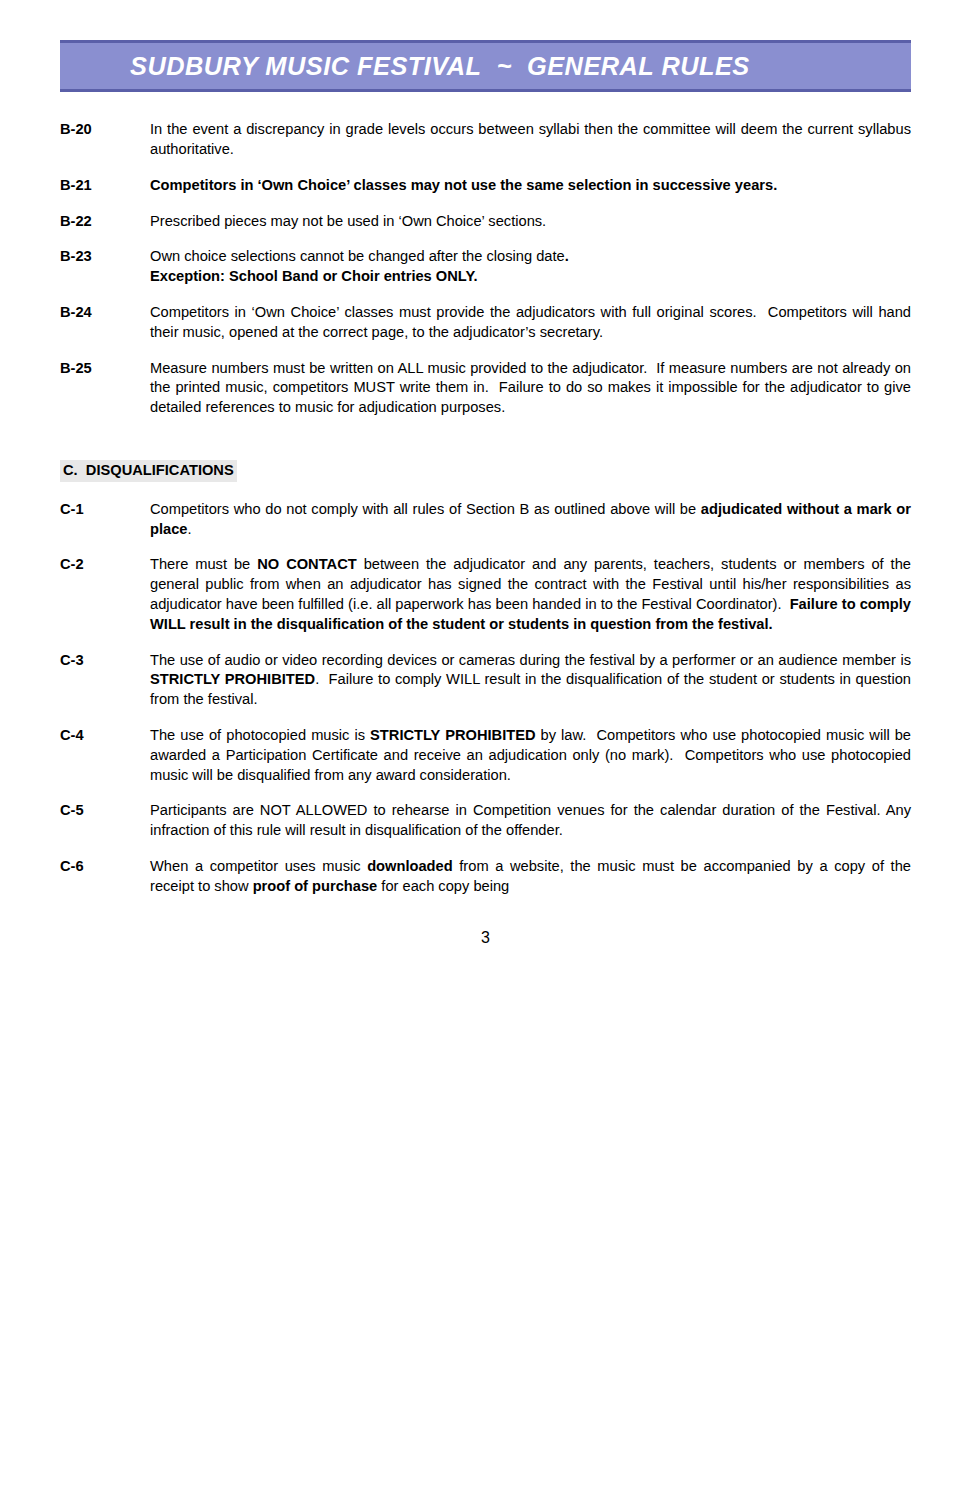SUDBURY MUSIC FESTIVAL ~ GENERAL RULES
B-20
In the event a discrepancy in grade levels occurs between syllabi then the committee will deem the current syllabus authoritative.
B-21
Competitors in ‘Own Choice’ classes may not use the same selection in successive years.
B-22
Prescribed pieces may not be used in ‘Own Choice’ sections.
B-23
Own choice selections cannot be changed after the closing date.
Exception: School Band or Choir entries ONLY.
B-24
Competitors in ‘Own Choice’ classes must provide the adjudicators with full original scores. Competitors will hand their music, opened at the correct page, to the adjudicator’s secretary.
B-25
Measure numbers must be written on ALL music provided to the adjudicator. If measure numbers are not already on the printed music, competitors MUST write them in. Failure to do so makes it impossible for the adjudicator to give detailed references to music for adjudication purposes.
C. DISQUALIFICATIONS
C-1
Competitors who do not comply with all rules of Section B as outlined above will be adjudicated without a mark or place.
C-2
There must be NO CONTACT between the adjudicator and any parents, teachers, students or members of the general public from when an adjudicator has signed the contract with the Festival until his/her responsibilities as adjudicator have been fulfilled (i.e. all paperwork has been handed in to the Festival Coordinator). Failure to comply WILL result in the disqualification of the student or students in question from the festival.
C-3
The use of audio or video recording devices or cameras during the festival by a performer or an audience member is STRICTLY PROHIBITED. Failure to comply WILL result in the disqualification of the student or students in question from the festival.
C-4
The use of photocopied music is STRICTLY PROHIBITED by law. Competitors who use photocopied music will be awarded a Participation Certificate and receive an adjudication only (no mark). Competitors who use photocopied music will be disqualified from any award consideration.
C-5
Participants are NOT ALLOWED to rehearse in Competition venues for the calendar duration of the Festival. Any infraction of this rule will result in disqualification of the offender.
C-6
When a competitor uses music downloaded from a website, the music must be accompanied by a copy of the receipt to show proof of purchase for each copy being
3